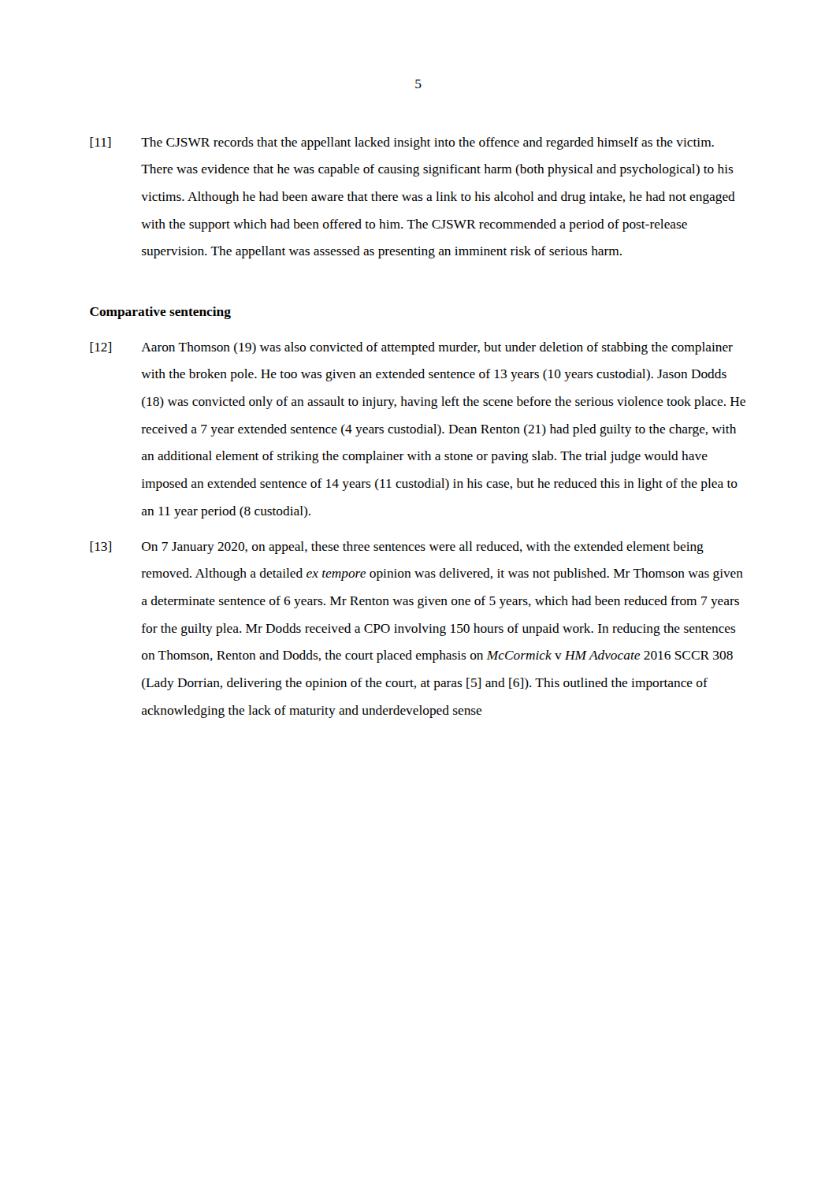5
[11]
The CJSWR records that the appellant lacked insight into the offence and regarded himself as the victim. There was evidence that he was capable of causing significant harm (both physical and psychological) to his victims. Although he had been aware that there was a link to his alcohol and drug intake, he had not engaged with the support which had been offered to him. The CJSWR recommended a period of post-release supervision. The appellant was assessed as presenting an imminent risk of serious harm.
Comparative sentencing
[12]
Aaron Thomson (19) was also convicted of attempted murder, but under deletion of stabbing the complainer with the broken pole. He too was given an extended sentence of 13 years (10 years custodial). Jason Dodds (18) was convicted only of an assault to injury, having left the scene before the serious violence took place. He received a 7 year extended sentence (4 years custodial). Dean Renton (21) had pled guilty to the charge, with an additional element of striking the complainer with a stone or paving slab. The trial judge would have imposed an extended sentence of 14 years (11 custodial) in his case, but he reduced this in light of the plea to an 11 year period (8 custodial).
[13]
On 7 January 2020, on appeal, these three sentences were all reduced, with the extended element being removed. Although a detailed ex tempore opinion was delivered, it was not published. Mr Thomson was given a determinate sentence of 6 years. Mr Renton was given one of 5 years, which had been reduced from 7 years for the guilty plea. Mr Dodds received a CPO involving 150 hours of unpaid work. In reducing the sentences on Thomson, Renton and Dodds, the court placed emphasis on McCormick v HM Advocate 2016 SCCR 308 (Lady Dorrian, delivering the opinion of the court, at paras [5] and [6]). This outlined the importance of acknowledging the lack of maturity and underdeveloped sense